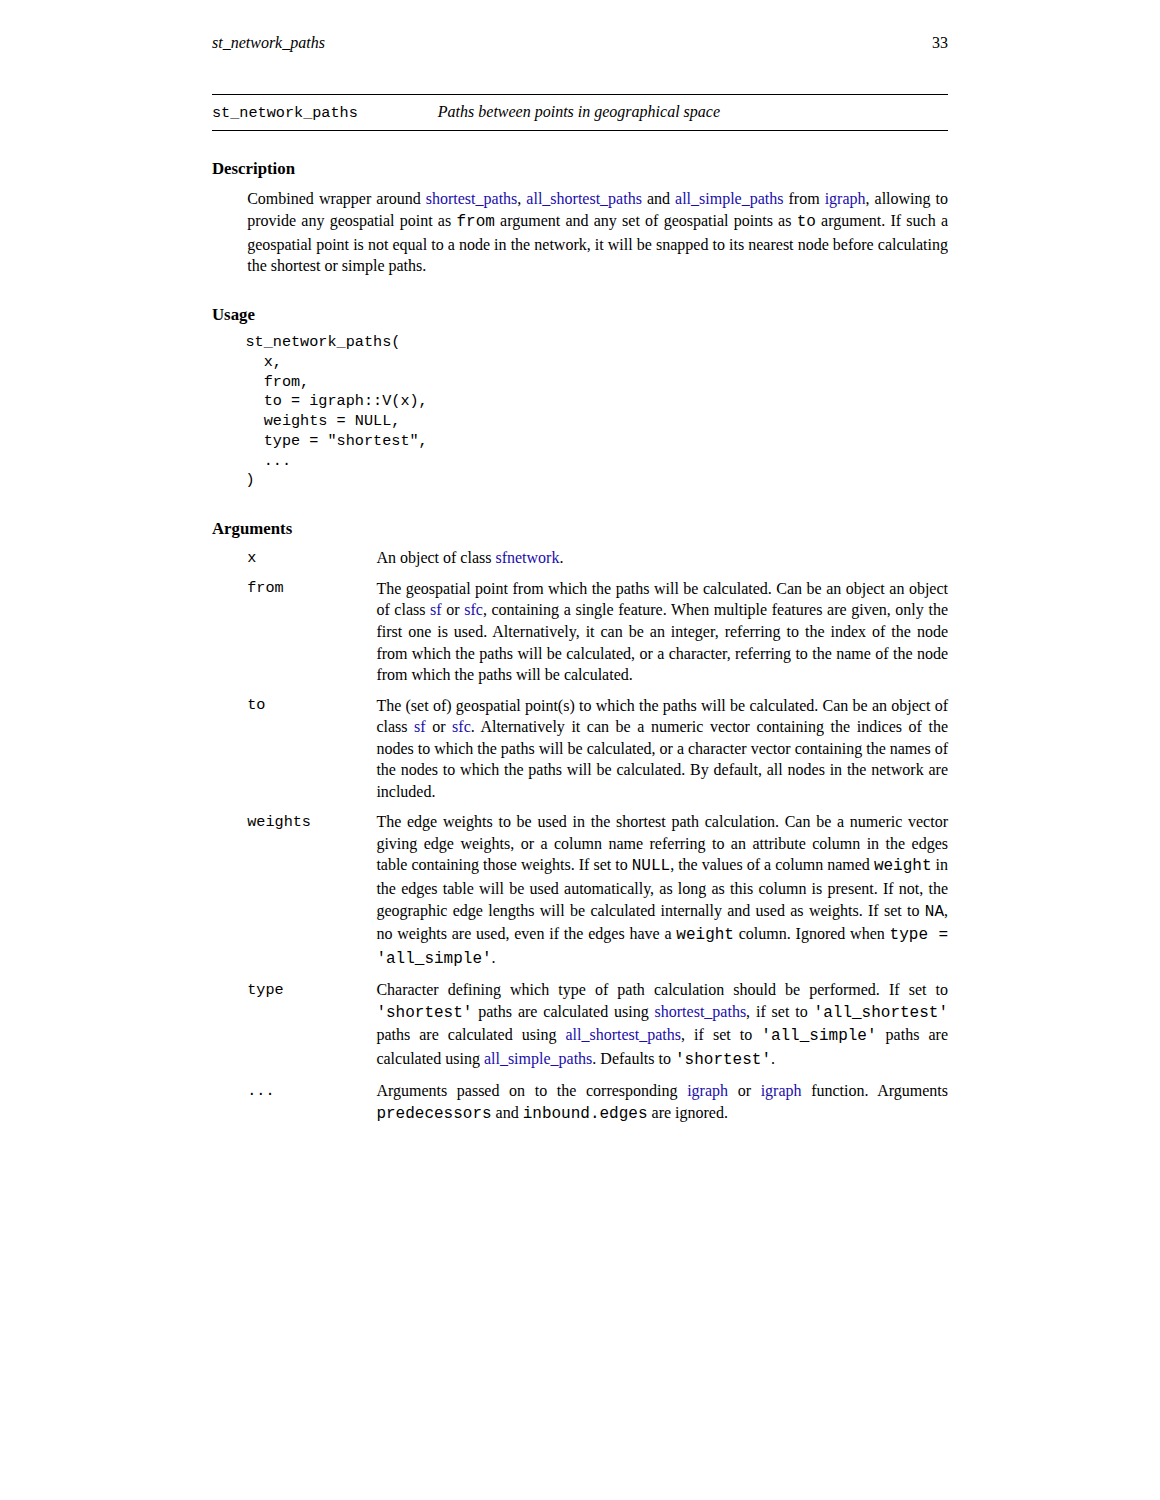st_network_paths 33
st_network_paths Paths between points in geographical space
Description
Combined wrapper around shortest_paths, all_shortest_paths and all_simple_paths from igraph, allowing to provide any geospatial point as from argument and any set of geospatial points as to argument. If such a geospatial point is not equal to a node in the network, it will be snapped to its nearest node before calculating the shortest or simple paths.
Usage
st_network_paths(
  x,
  from,
  to = igraph::V(x),
  weights = NULL,
  type = "shortest",
  ...
)
Arguments
x
An object of class sfnetwork.
from
The geospatial point from which the paths will be calculated. Can be an object an object of class sf or sfc, containing a single feature. When multiple features are given, only the first one is used. Alternatively, it can be an integer, referring to the index of the node from which the paths will be calculated, or a character, referring to the name of the node from which the paths will be calculated.
to
The (set of) geospatial point(s) to which the paths will be calculated. Can be an object of class sf or sfc. Alternatively it can be a numeric vector containing the indices of the nodes to which the paths will be calculated, or a character vector containing the names of the nodes to which the paths will be calculated. By default, all nodes in the network are included.
weights
The edge weights to be used in the shortest path calculation. Can be a numeric vector giving edge weights, or a column name referring to an attribute column in the edges table containing those weights. If set to NULL, the values of a column named weight in the edges table will be used automatically, as long as this column is present. If not, the geographic edge lengths will be calculated internally and used as weights. If set to NA, no weights are used, even if the edges have a weight column. Ignored when type = 'all_simple'.
type
Character defining which type of path calculation should be performed. If set to 'shortest' paths are calculated using shortest_paths, if set to 'all_shortest' paths are calculated using all_shortest_paths, if set to 'all_simple' paths are calculated using all_simple_paths. Defaults to 'shortest'.
...
Arguments passed on to the corresponding igraph or igraph function. Arguments predecessors and inbound.edges are ignored.